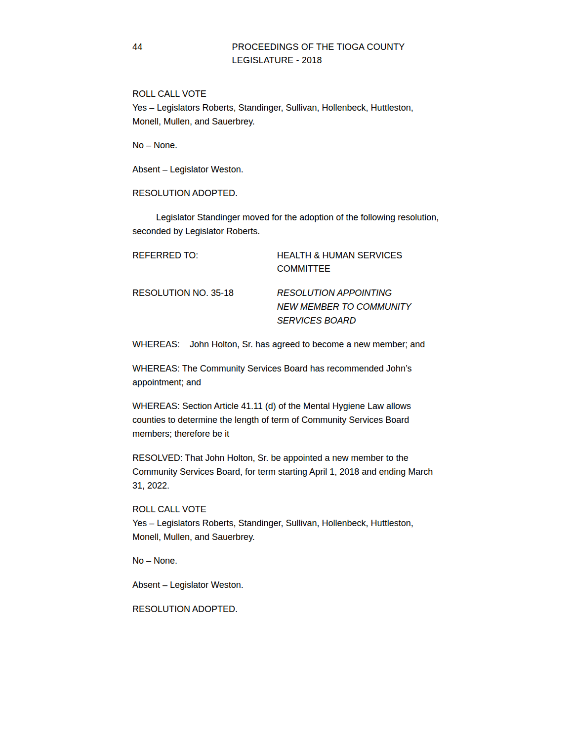44
PROCEEDINGS OF THE TIOGA COUNTY LEGISLATURE - 2018
ROLL CALL VOTE
Yes – Legislators Roberts, Standinger, Sullivan, Hollenbeck, Huttleston, Monell, Mullen, and Sauerbrey.
No – None.
Absent – Legislator Weston.
RESOLUTION ADOPTED.
Legislator Standinger moved for the adoption of the following resolution, seconded by Legislator Roberts.
REFERRED TO:
HEALTH & HUMAN SERVICES COMMITTEE
RESOLUTION NO. 35-18
RESOLUTION APPOINTING
NEW MEMBER TO COMMUNITY
SERVICES BOARD
WHEREAS: John Holton, Sr. has agreed to become a new member; and
WHEREAS: The Community Services Board has recommended John’s appointment; and
WHEREAS: Section Article 41.11 (d) of the Mental Hygiene Law allows counties to determine the length of term of Community Services Board members; therefore be it
RESOLVED: That John Holton, Sr. be appointed a new member to the Community Services Board, for term starting April 1, 2018 and ending March 31, 2022.
ROLL CALL VOTE
Yes – Legislators Roberts, Standinger, Sullivan, Hollenbeck, Huttleston, Monell, Mullen, and Sauerbrey.
No – None.
Absent – Legislator Weston.
RESOLUTION ADOPTED.